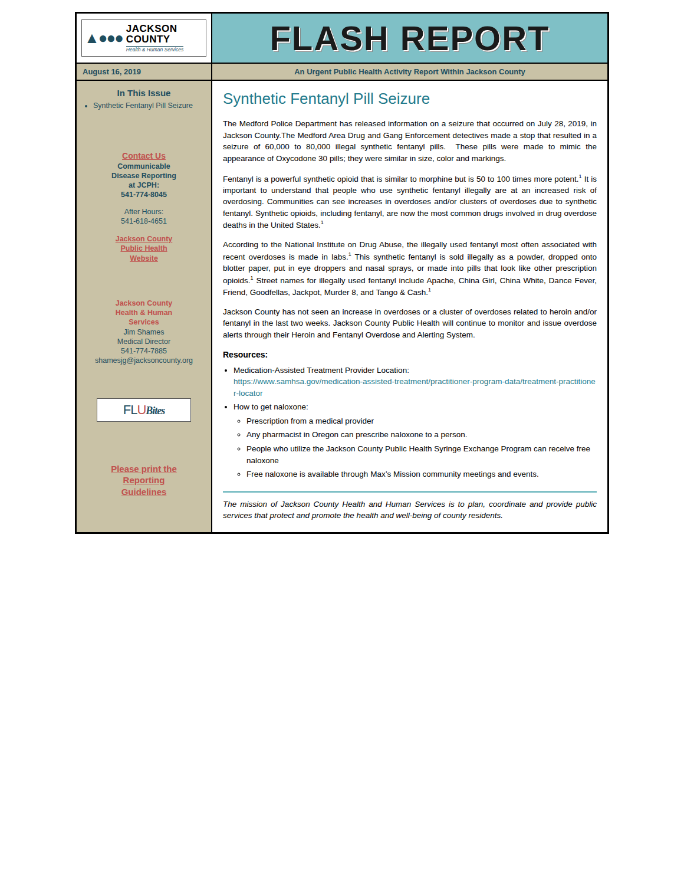▲●●●
JACKSON
COUNTY
Health & Human Services
FLASH REPORT
August 16, 2019
An Urgent Public Health Activity Report Within Jackson County
In This Issue
Synthetic Fentanyl Pill Seizure
Contact Us
Communicable
Disease Reporting
at JCPH:
541-774-8045
After Hours:
541-618-4651
Jackson County
Public Health
Website
Jackson County
Health & Human
Services
Jim Shames
Medical Director
541-774-7885
shamesjg@jacksoncounty.org
FL UBites
Please print the
Reporting
Guidelines
Synthetic Fentanyl Pill Seizure
The Medford Police Department has released information on a seizure that occurred on July 28, 2019, in Jackson County.The Medford Area Drug and Gang Enforcement detectives made a stop that resulted in a seizure of 60,000 to 80,000 illegal synthetic fentanyl pills. These pills were made to mimic the appearance of Oxycodone 30 pills; they were similar in size, color and markings.
Fentanyl is a powerful synthetic opioid that is similar to morphine but is 50 to 100 times more potent.1 It is important to understand that people who use synthetic fentanyl illegally are at an increased risk of overdosing. Communities can see increases in overdoses and/or clusters of overdoses due to synthetic fentanyl. Synthetic opioids, including fentanyl, are now the most common drugs involved in drug overdose deaths in the United States.1
According to the National Institute on Drug Abuse, the illegally used fentanyl most often associated with recent overdoses is made in labs.1 This synthetic fentanyl is sold illegally as a powder, dropped onto blotter paper, put in eye droppers and nasal sprays, or made into pills that look like other prescription opioids.1 Street names for illegally used fentanyl include Apache, China Girl, China White, Dance Fever, Friend, Goodfellas, Jackpot, Murder 8, and Tango & Cash.1
Jackson County has not seen an increase in overdoses or a cluster of overdoses related to heroin and/or fentanyl in the last two weeks. Jackson County Public Health will continue to monitor and issue overdose alerts through their Heroin and Fentanyl Overdose and Alerting System.
Resources:
Medication-Assisted Treatment Provider Location:
https://www.samhsa.gov/medication-assisted-treatment/practitioner-program-data/treatment-practitioner-locator
How to get naloxone:
Prescription from a medical provider
Any pharmacist in Oregon can prescribe naloxone to a person.
People who utilize the Jackson County Public Health Syringe Exchange Program can receive free naloxone
Free naloxone is available through Max’s Mission community meetings and events.
The mission of Jackson County Health and Human Services is to plan, coordinate and provide public services that protect and promote the health and well-being of county residents.